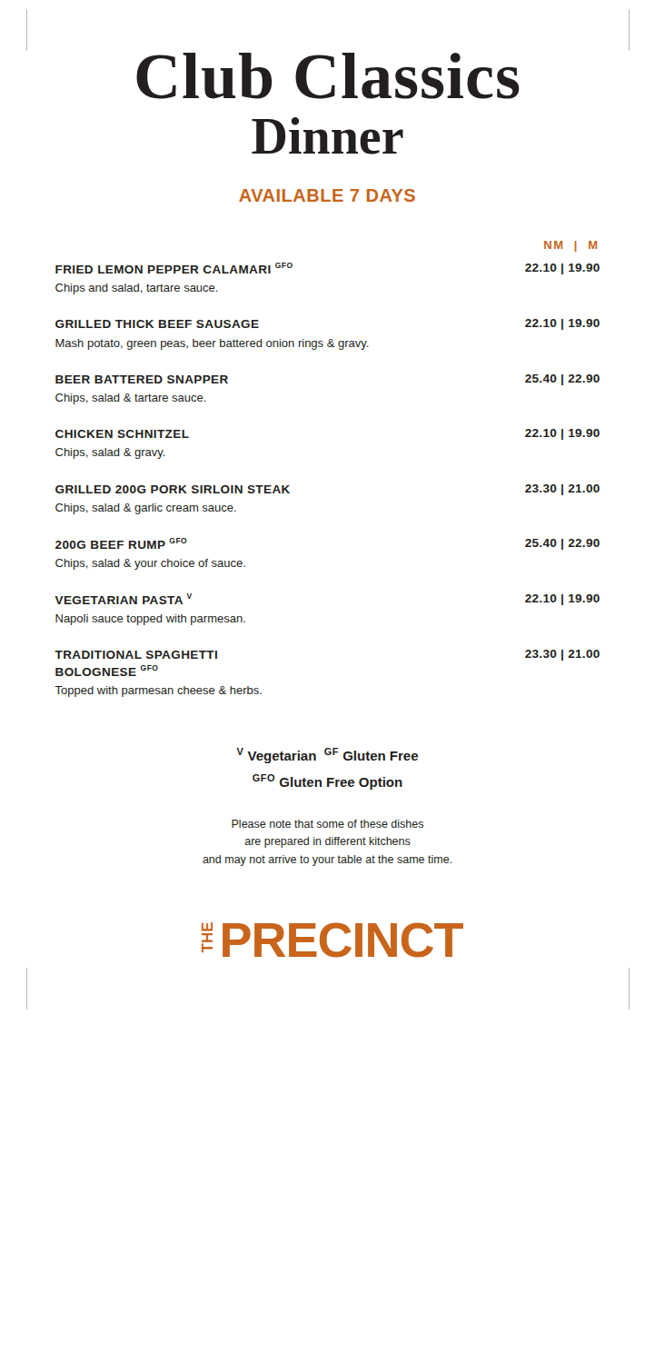Club Classics
Dinner
AVAILABLE 7 DAYS
| | NM / M |
| --- | --- |
| FRIED LEMON PEPPER CALAMARI GFO Chips and salad, tartare sauce. | 22.10 / 19.90 |
| GRILLED THICK BEEF SAUSAGE Mash potato, green peas, beer battered onion rings & gravy. | 22.10 / 19.90 |
| BEER BATTERED SNAPPER Chips, salad & tartare sauce. | 25.40 / 22.90 |
| CHICKEN SCHNITZEL Chips, salad & gravy. | 22.10 / 19.90 |
| GRILLED 200G PORK SIRLOIN STEAK Chips, salad & garlic cream sauce. | 23.30 / 21.00 |
| 200G BEEF RUMP GFO Chips, salad & your choice of sauce. | 25.40 / 22.90 |
| VEGETARIAN PASTA V Napoli sauce topped with parmesan. | 22.10 / 19.90 |
| TRADITIONAL SPAGHETTI BOLOGNESE GFO Topped with parmesan cheese & herbs. | 23.30 / 21.00 |
V Vegetarian GF Gluten Free
GFO Gluten Free Option
Please note that some of these dishes
are prepared in different kitchens
and may not arrive to your table at the same time.
THE PRECINCT